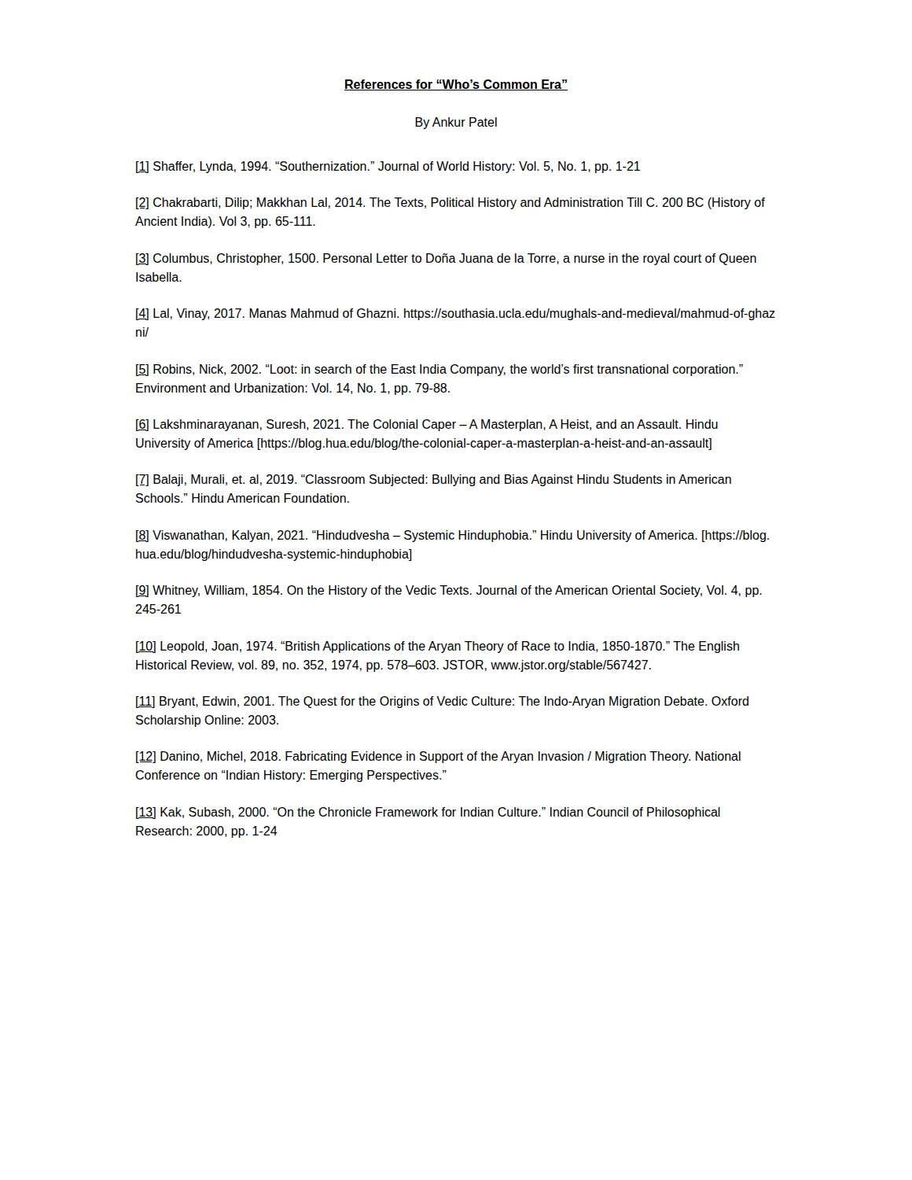References for “Who’s Common Era”
By Ankur Patel
[1] Shaffer, Lynda, 1994. “Southernization.” Journal of World History: Vol. 5, No. 1, pp. 1-21
[2] Chakrabarti, Dilip; Makkhan Lal, 2014. The Texts, Political History and Administration Till C. 200 BC (History of Ancient India). Vol 3, pp. 65-111.
[3] Columbus, Christopher, 1500. Personal Letter to Doña Juana de la Torre, a nurse in the royal court of Queen Isabella.
[4] Lal, Vinay, 2017. Manas Mahmud of Ghazni. https://southasia.ucla.edu/mughals-and-medieval/mahmud-of-ghazni/
[5] Robins, Nick, 2002. “Loot: in search of the East India Company, the world’s first transnational corporation.” Environment and Urbanization: Vol. 14, No. 1, pp. 79-88.
[6] Lakshminarayanan, Suresh, 2021. The Colonial Caper – A Masterplan, A Heist, and an Assault. Hindu University of America [https://blog.hua.edu/blog/the-colonial-caper-a-masterplan-a-heist-and-an-assault]
[7] Balaji, Murali, et. al, 2019. “Classroom Subjected: Bullying and Bias Against Hindu Students in American Schools.” Hindu American Foundation.
[8] Viswanathan, Kalyan, 2021. “Hindudvesha – Systemic Hinduphobia.” Hindu University of America. [https://blog.hua.edu/blog/hindudvesha-systemic-hinduphobia]
[9] Whitney, William, 1854. On the History of the Vedic Texts. Journal of the American Oriental Society, Vol. 4, pp. 245-261
[10] Leopold, Joan, 1974. “British Applications of the Aryan Theory of Race to India, 1850-1870.” The English Historical Review, vol. 89, no. 352, 1974, pp. 578–603. JSTOR, www.jstor.org/stable/567427.
[11] Bryant, Edwin, 2001. The Quest for the Origins of Vedic Culture: The Indo-Aryan Migration Debate. Oxford Scholarship Online: 2003.
[12] Danino, Michel, 2018. Fabricating Evidence in Support of the Aryan Invasion / Migration Theory. National Conference on “Indian History: Emerging Perspectives.”
[13] Kak, Subash, 2000. “On the Chronicle Framework for Indian Culture.” Indian Council of Philosophical Research: 2000, pp. 1-24